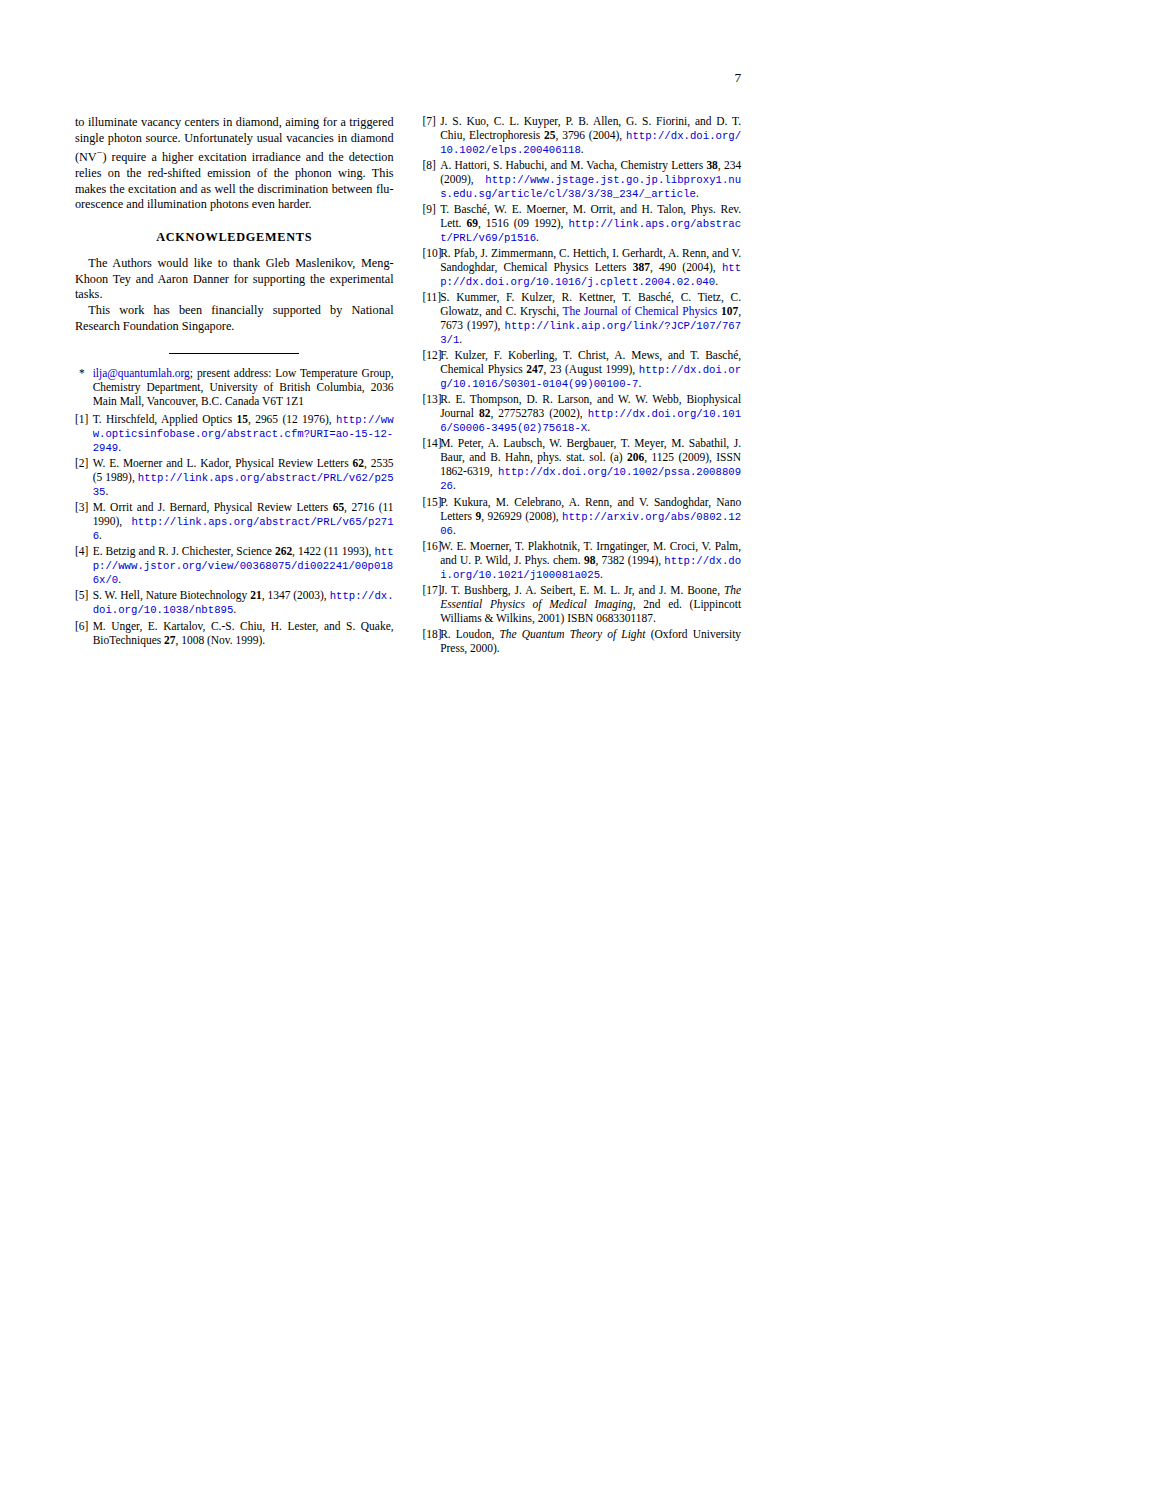7
to illuminate vacancy centers in diamond, aiming for a triggered single photon source. Unfortunately usual vacancies in diamond (NV−) require a higher excitation irradiance and the detection relies on the red-shifted emission of the phonon wing. This makes the excitation and as well the discrimination between fluorescence and illumination photons even harder.
Acknowledgements
The Authors would like to thank Gleb Maslenikov, Meng-Khoon Tey and Aaron Danner for supporting the experimental tasks.
This work has been financially supported by National Research Foundation Singapore.
* ilja@quantumlah.org; present address: Low Temperature Group, Chemistry Department, University of British Columbia, 2036 Main Mall, Vancouver, B.C. Canada V6T 1Z1
[1] T. Hirschfeld, Applied Optics 15, 2965 (12 1976), http://www.opticsinfobase.org/abstract.cfm?URI=ao-15-12-2949.
[2] W. E. Moerner and L. Kador, Physical Review Letters 62, 2535 (5 1989), http://link.aps.org/abstract/PRL/v62/p2535.
[3] M. Orrit and J. Bernard, Physical Review Letters 65, 2716 (11 1990), http://link.aps.org/abstract/PRL/v65/p2716.
[4] E. Betzig and R. J. Chichester, Science 262, 1422 (11 1993), http://www.jstor.org/view/00368075/di002241/00p0186x/0.
[5] S. W. Hell, Nature Biotechnology 21, 1347 (2003), http://dx.doi.org/10.1038/nbt895.
[6] M. Unger, E. Kartalov, C.-S. Chiu, H. Lester, and S. Quake, BioTechniques 27, 1008 (Nov. 1999).
[7] J. S. Kuo, C. L. Kuyper, P. B. Allen, G. S. Fiorini, and D. T. Chiu, Electrophoresis 25, 3796 (2004), http://dx.doi.org/10.1002/elps.200406118.
[8] A. Hattori, S. Habuchi, and M. Vacha, Chemistry Letters 38, 234 (2009), http://www.jstage.jst.go.jp.libproxy1.nus.edu.sg/article/cl/38/3/38_234/_article.
[9] T. Basché, W. E. Moerner, M. Orrit, and H. Talon, Phys. Rev. Lett. 69, 1516 (09 1992), http://link.aps.org/abstract/PRL/v69/p1516.
[10] R. Pfab, J. Zimmermann, C. Hettich, I. Gerhardt, A. Renn, and V. Sandoghdar, Chemical Physics Letters 387, 490 (2004), http://dx.doi.org/10.1016/j.cplett.2004.02.040.
[11] S. Kummer, F. Kulzer, R. Kettner, T. Basché, C. Tietz, C. Glowatz, and C. Kryschi, The Journal of Chemical Physics 107, 7673 (1997), http://link.aip.org/link/?JCP/107/7673/1.
[12] F. Kulzer, F. Koberling, T. Christ, A. Mews, and T. Basché, Chemical Physics 247, 23 (August 1999), http://dx.doi.org/10.1016/S0301-0104(99)00100-7.
[13] R. E. Thompson, D. R. Larson, and W. W. Webb, Biophysical Journal 82, 27752783 (2002), http://dx.doi.org/10.1016/S0006-3495(02)75618-X.
[14] M. Peter, A. Laubsch, W. Bergbauer, T. Meyer, M. Sabathil, J. Baur, and B. Hahn, phys. stat. sol. (a) 206, 1125 (2009), ISSN 1862-6319, http://dx.doi.org/10.1002/pssa.200880926.
[15] P. Kukura, M. Celebrano, A. Renn, and V. Sandoghdar, Nano Letters 9, 926929 (2008), http://arxiv.org/abs/0802.1206.
[16] W. E. Moerner, T. Plakhotnik, T. Irngatinger, M. Croci, V. Palm, and U. P. Wild, J. Phys. chem. 98, 7382 (1994), http://dx.doi.org/10.1021/j100081a025.
[17] J. T. Bushberg, J. A. Seibert, E. M. L. Jr, and J. M. Boone, The Essential Physics of Medical Imaging, 2nd ed. (Lippincott Williams & Wilkins, 2001) ISBN 0683301187.
[18] R. Loudon, The Quantum Theory of Light (Oxford University Press, 2000).